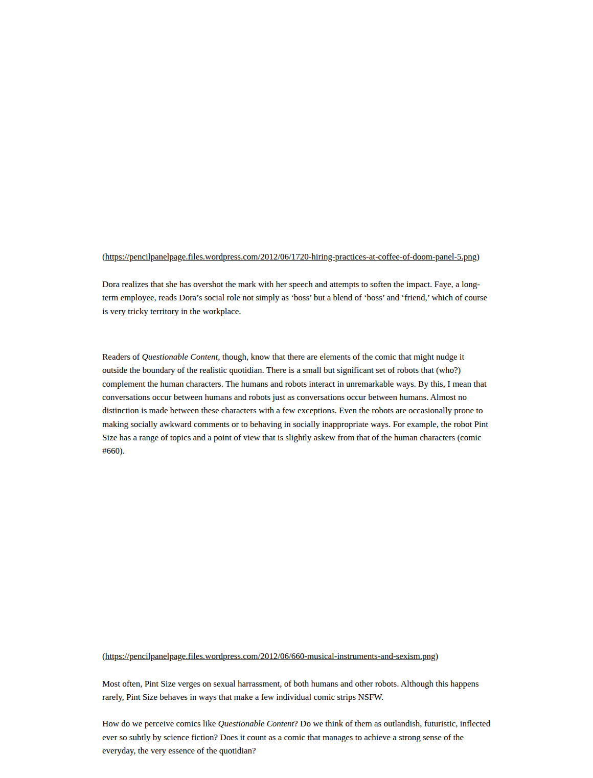(https://pencilpanelpage.files.wordpress.com/2012/06/1720-hiring-practices-at-coffee-of-doom-panel-5.png)
Dora realizes that she has overshot the mark with her speech and attempts to soften the impact. Faye, a long-term employee, reads Dora’s social role not simply as ‘boss’ but a blend of ‘boss’ and ‘friend,’ which of course is very tricky territory in the workplace.
Readers of Questionable Content, though, know that there are elements of the comic that might nudge it outside the boundary of the realistic quotidian. There is a small but significant set of robots that (who?) complement the human characters. The humans and robots interact in unremarkable ways. By this, I mean that conversations occur between humans and robots just as conversations occur between humans. Almost no distinction is made between these characters with a few exceptions. Even the robots are occasionally prone to making socially awkward comments or to behaving in socially inappropriate ways. For example, the robot Pint Size has a range of topics and a point of view that is slightly askew from that of the human characters (comic #660).
(https://pencilpanelpage.files.wordpress.com/2012/06/660-musical-instruments-and-sexism.png)
Most often, Pint Size verges on sexual harrassment, of both humans and other robots. Although this happens rarely, Pint Size behaves in ways that make a few individual comic strips NSFW.
How do we perceive comics like Questionable Content? Do we think of them as outlandish, futuristic, inflected ever so subtly by science fiction? Does it count as a comic that manages to achieve a strong sense of the everyday, the very essence of the quotidian?